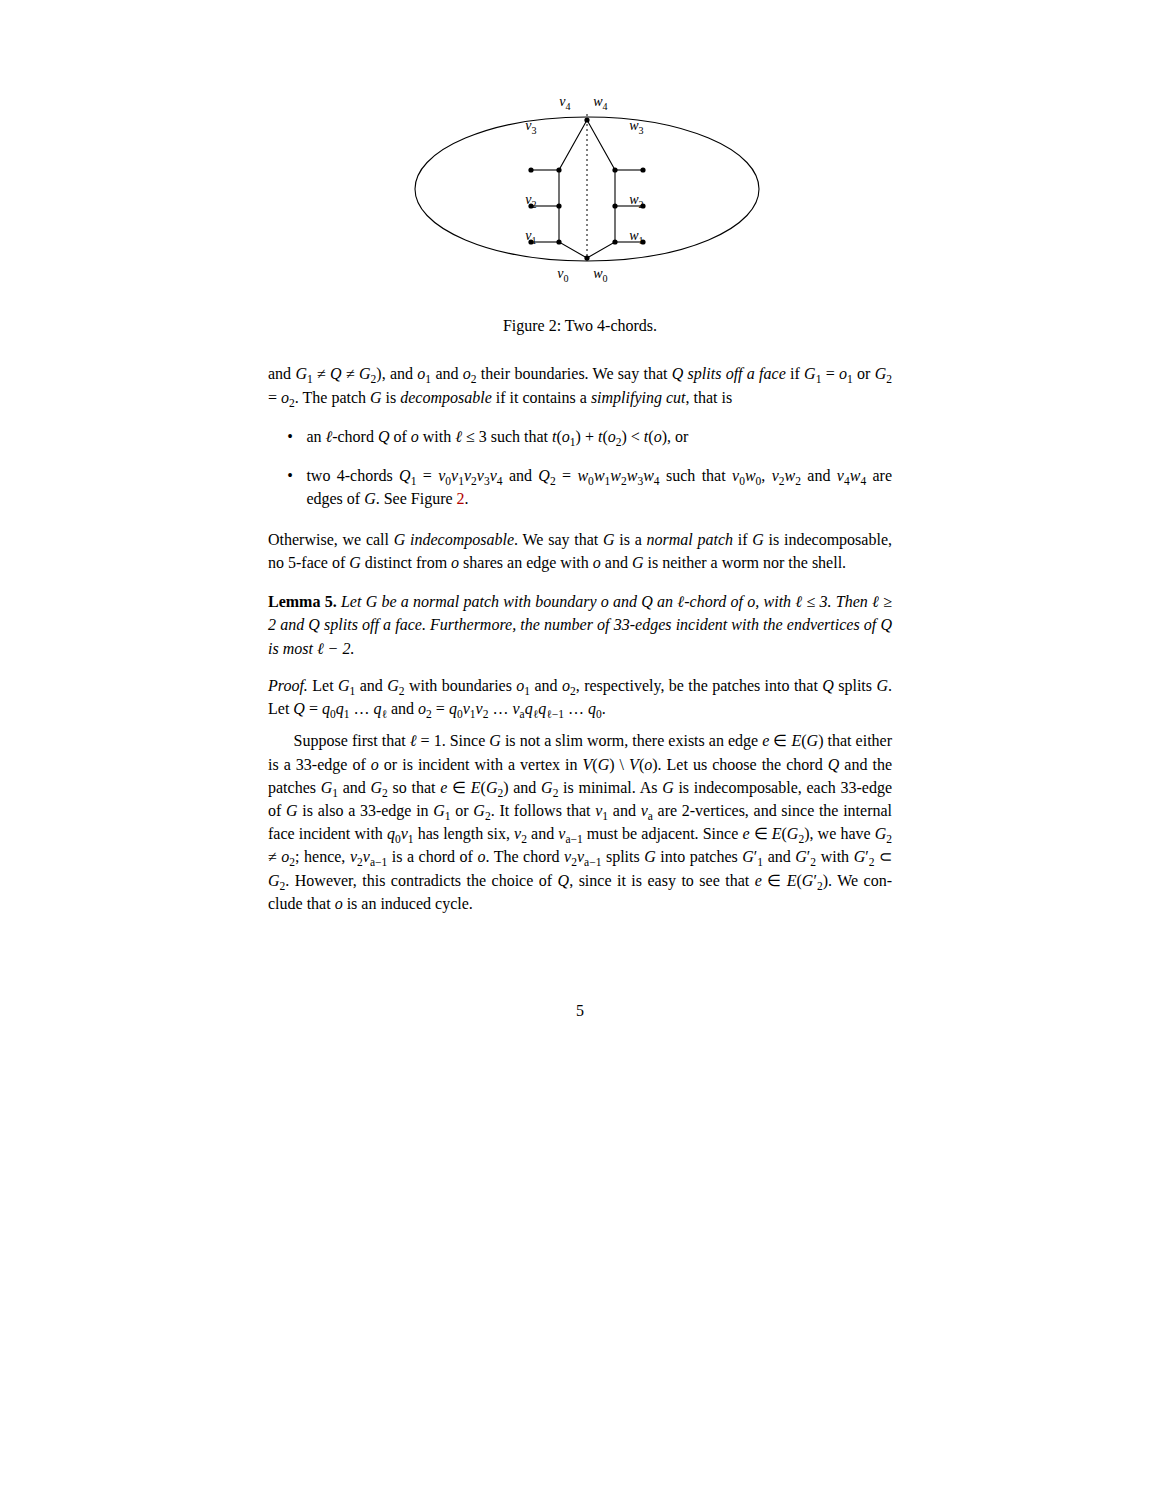v4 w4 v3 w3 v2 w2 v1 w1 v0 w0
Figure 2: Two 4-chords.
and G1 ≠ Q ≠ G2), and o1 and o2 their boundaries. We say that Q splits off a face if G1 = o1 or G2 = o2. The patch G is decomposable if it contains a simplifying cut, that is
an ℓ-chord Q of o with ℓ ≤ 3 such that t(o1) + t(o2) < t(o), or
two 4-chords Q1 = v0v1v2v3v4 and Q2 = w0w1w2w3w4 such that v0w0, v2w2 and v4w4 are edges of G. See Figure 2.
Otherwise, we call G indecomposable. We say that G is a normal patch if G is indecomposable, no 5-face of G distinct from o shares an edge with o and G is neither a worm nor the shell.
Lemma 5. Let G be a normal patch with boundary o and Q an ℓ-chord of o, with ℓ ≤ 3. Then ℓ ≥ 2 and Q splits off a face. Furthermore, the number of 33-edges incident with the endvertices of Q is most ℓ − 2.
Proof. Let G1 and G2 with boundaries o1 and o2, respectively, be the patches into that Q splits G. Let Q = q0q1 … qℓ and o2 = q0v1v2 … vaqℓqℓ−1 … q0.
Suppose first that ℓ = 1. Since G is not a slim worm, there exists an edge e ∈ E(G) that either is a 33-edge of o or is incident with a vertex in V(G) \ V(o). Let us choose the chord Q and the patches G1 and G2 so that e ∈ E(G2) and G2 is minimal. As G is indecomposable, each 33-edge of G is also a 33-edge in G1 or G2. It follows that v1 and va are 2-vertices, and since the internal face incident with q0v1 has length six, v2 and va−1 must be adjacent. Since e ∈ E(G2), we have G2 ≠ o2; hence, v2va−1 is a chord of o. The chord v2va−1 splits G into patches G′1 and G′2 with G′2 ⊂ G2. However, this contradicts the choice of Q, since it is easy to see that e ∈ E(G′2). We conclude that o is an induced cycle.
5